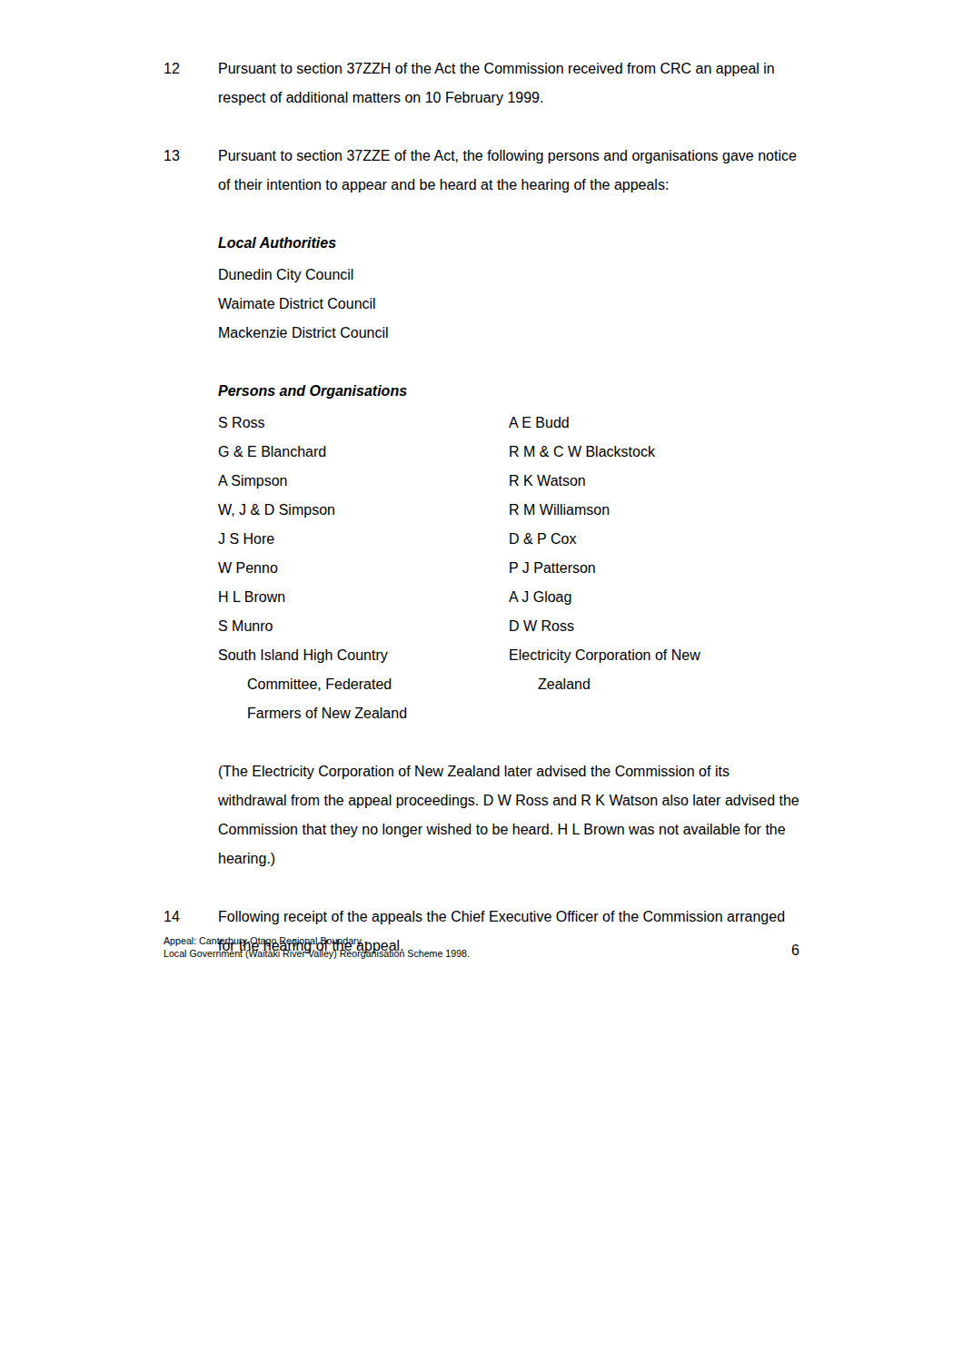12
Pursuant to section 37ZZH of the Act the Commission received from CRC an appeal in respect of additional matters on 10 February 1999.
13
Pursuant to section 37ZZE of the Act, the following persons and organisations gave notice of their intention to appear and be heard at the hearing of the appeals:
Local Authorities
Dunedin City Council
Waimate District Council
Mackenzie District Council
Persons and Organisations
| S Ross | A E Budd |
| G & E Blanchard | R M & C W Blackstock |
| A Simpson | R K Watson |
| W, J & D Simpson | R M Williamson |
| J S Hore | D & P Cox |
| W Penno | P J Patterson |
| H L Brown | A J Gloag |
| S Munro | D W Ross |
| South Island High Country | Electricity Corporation of New |
| Committee, Federated | Zealand |
| Farmers of New Zealand | |
(The Electricity Corporation of New Zealand later advised the Commission of its withdrawal from the appeal proceedings. D W Ross and R K Watson also later advised the Commission that they no longer wished to be heard. H L Brown was not available for the hearing.)
14
Following receipt of the appeals the Chief Executive Officer of the Commission arranged for the hearing of the appeal.
Appeal: Canterbury-Otago Regional Boundary -
Local Government (Waitaki River Valley) Reorganisation Scheme 1998.
6